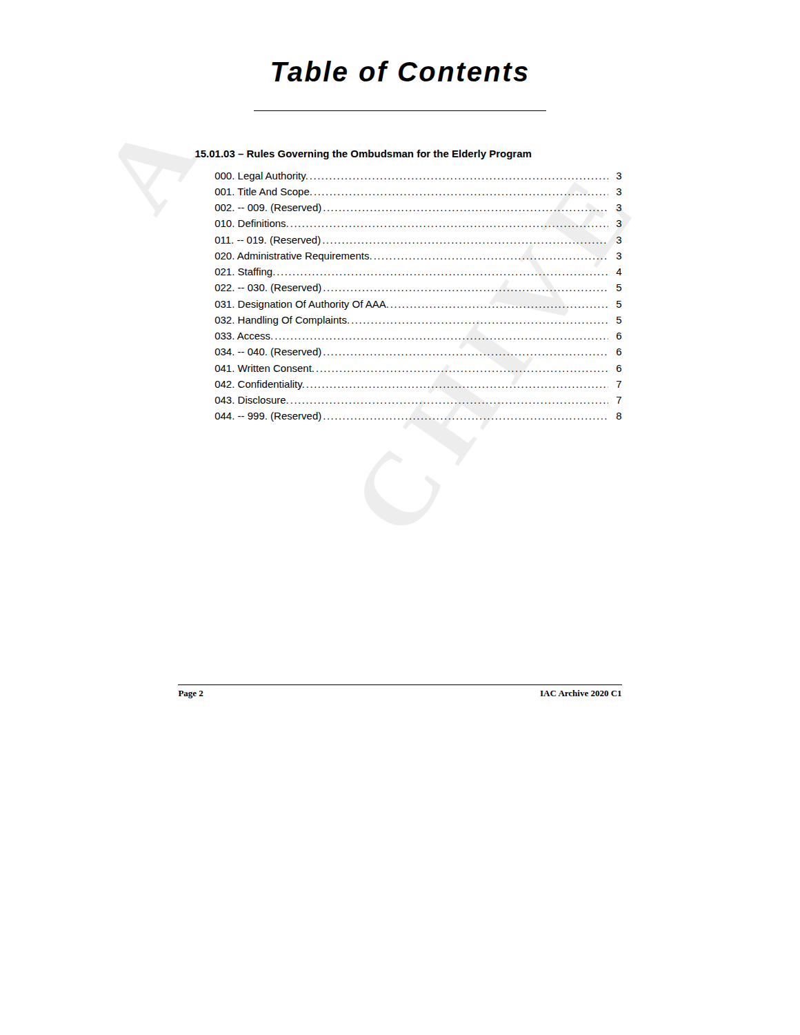A CHIVE
Table of Contents
15.01.03 – Rules Governing the Ombudsman for the Elderly Program
000. Legal Authority. ................................................................................................. 3
001. Title And Scope. ................................................................................................. 3
002. -- 009. (Reserved) ............................................................................................... 3
010. Definitions. ..................................................................................................... 3
011. -- 019. (Reserved) ............................................................................................... 3
020. Administrative Requirements. .......................................................................... 3
021. Staffing. .......................................................................................................... 4
022. -- 030. (Reserved) ............................................................................................... 5
031. Designation Of Authority Of AAA. .................................................................... 5
032. Handling Of Complaints. ................................................................................. 5
033. Access. ......................................................................................................... 6
034. -- 040. (Reserved) ............................................................................................... 6
041. Written Consent. ............................................................................................ 6
042. Confidentiality. .............................................................................................. 7
043. Disclosure. .................................................................................................... 7
044. -- 999. (Reserved) ............................................................................................... 8
Page 2 IAC Archive 2020 C1